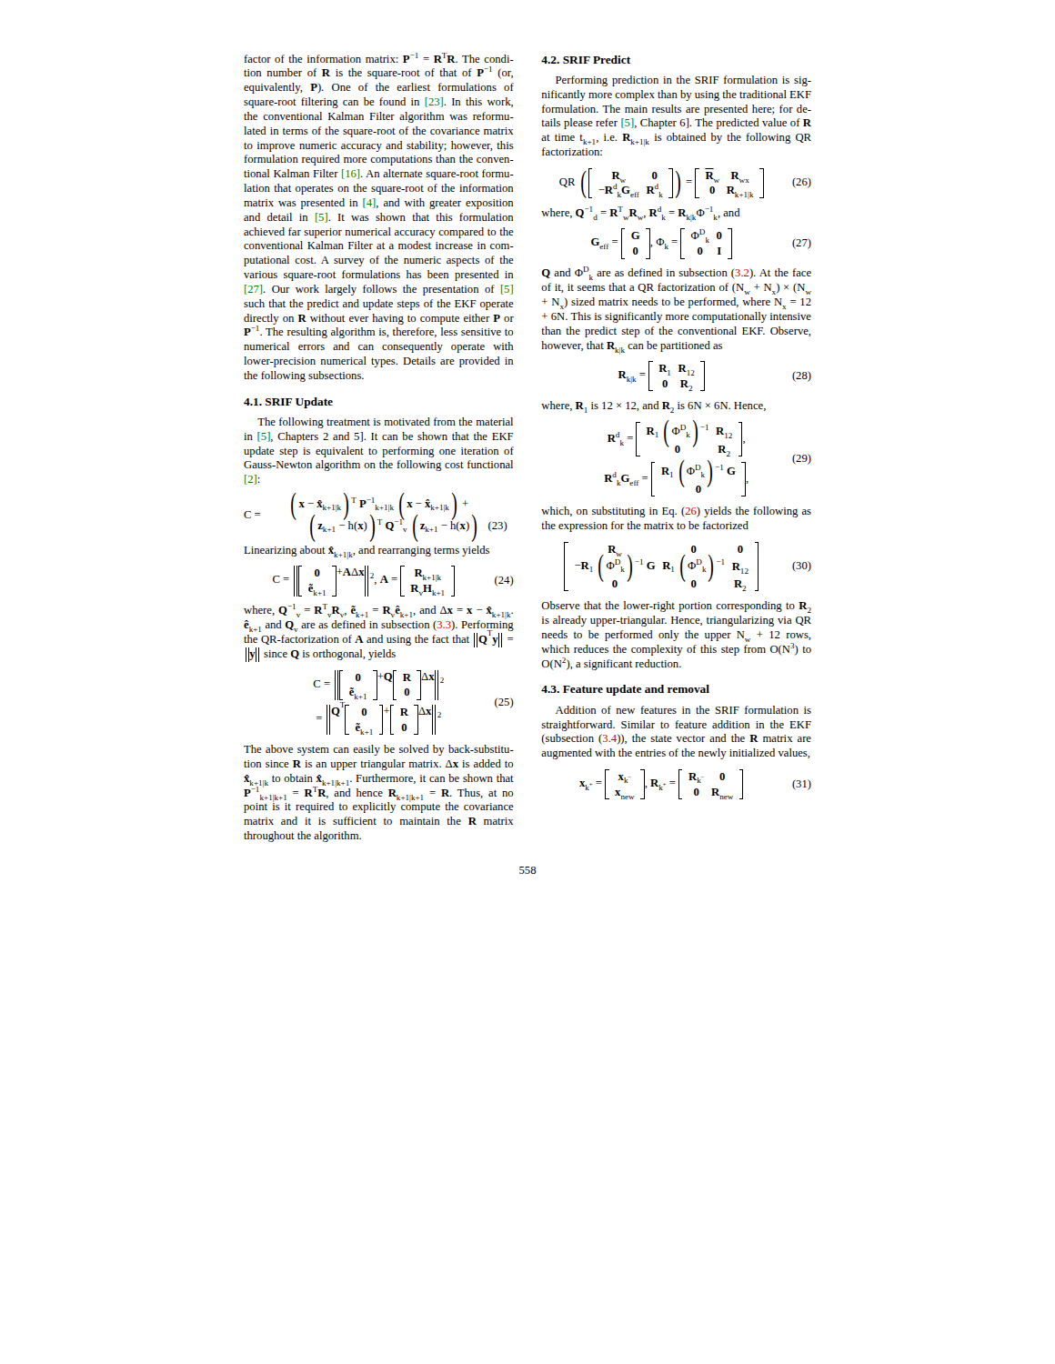factor of the information matrix: P−1 = RTR. The condition number of R is the square-root of that of P−1 (or, equivalently, P). One of the earliest formulations of square-root filtering can be found in [23]. In this work, the conventional Kalman Filter algorithm was reformulated in terms of the square-root of the covariance matrix to improve numeric accuracy and stability; however, this formulation required more computations than the conventional Kalman Filter [16]. An alternate square-root formulation that operates on the square-root of the information matrix was presented in [4], and with greater exposition and detail in [5]. It was shown that this formulation achieved far superior numerical accuracy compared to the conventional Kalman Filter at a modest increase in computational cost. A survey of the numeric aspects of the various square-root formulations has been presented in [27]. Our work largely follows the presentation of [5] such that the predict and update steps of the EKF operate directly on R without ever having to compute either P or P−1. The resulting algorithm is, therefore, less sensitive to numerical errors and can consequently operate with lower-precision numerical types. Details are provided in the following subsections.
4.1. SRIF Update
The following treatment is motivated from the material in [5], Chapters 2 and 5]. It can be shown that the EKF update step is equivalent to performing one iteration of Gauss-Newton algorithm on the following cost functional [2]:
(x − x̂k+1|k)T P−1k+1|k (x − x̂k+1|k) +
(zk+1 − h(x))T Q−1v (zk+1 − h(x)) (23)
C =
Linearizing about x̂k+1|k, and rearranging terms yields
C =
| 0 |
| ẽ k+1 |
+ AΔx2, A =
| R k+1/k |
| R v H k+1 |
(24)
where, Q−1v = RTvRv, ẽk+1 = Rvêk+1, and Δx = x − x̂k+1|k. êk+1 and Qv are as defined in subsection (3.3). Performing the QR-factorization of A and using the fact that QTy = y since Q is orthogonal, yields
C =
| 0 |
| ẽ k+1 |
+ Q
| R |
| 0 |
Δx2
= QT
| 0 |
| ẽ k+1 |
+
| R |
| 0 |
Δx2
(25)
The above system can easily be solved by back-substitution since R is an upper triangular matrix. Δx is added to x̂k+1|k to obtain x̂k+1|k+1. Furthermore, it can be shown that P−1k+1|k+1 = RTR, and hence Rk+1|k+1 = R. Thus, at no point is it required to explicitly compute the covariance matrix and it is sufficient to maintain the R matrix throughout the algorithm.
4.2. SRIF Predict
Performing prediction in the SRIF formulation is significantly more complex than by using the traditional EKF formulation. The main results are presented here; for details please refer [5], Chapter 6]. The predicted value of R at time tk+1, i.e. Rk+1|k is obtained by the following QR factorization:
QR (
| R w | 0 |
| − R d k G eff | R d k |
) =
| R w | R wx |
| 0 | R k+1/k |
(26)
where, Q−1d = RTwRw, Rdk = Rk|kΦ−1k, and
Geff =
| G |
| 0 |
, Φk =
| Φ D k | 0 |
| 0 | I |
(27)
Q and ΦDk are as defined in subsection (3.2). At the face of it, it seems that a QR factorization of (Nw + Nx) × (Nw + Nx) sized matrix needs to be performed, where Nx = 12 + 6N. This is significantly more computationally intensive than the predict step of the conventional EKF. Observe, however, that Rk|k can be partitioned as
Rk|k =
| R 1 | R 12 |
| 0 | R 2 |
(28)
where, R1 is 12 × 12, and R2 is 6N × 6N. Hence,
Rdk =
| R 1 ( Φ D k ) −1 | R 12 |
| 0 | R 2 |
,
RdkGeff =
| R 1 ( Φ D k ) −1 G |
| 0 |
,
(29)
which, on substituting in Eq. (26) yields the following as the expression for the matrix to be factorized
| R w | 0 | 0 |
| − R 1 ( Φ D k ) −1 G | R 1 ( Φ D k ) −1 | R 12 |
| 0 | 0 | R 2 |
(30)
Observe that the lower-right portion corresponding to R2 is already upper-triangular. Hence, triangularizing via QR needs to be performed only the upper Nw + 12 rows, which reduces the complexity of this step from O(N3) to O(N2), a significant reduction.
4.3. Feature update and removal
Addition of new features in the SRIF formulation is straightforward. Similar to feature addition in the EKF (subsection (3.4)), the state vector and the R matrix are augmented with the entries of the newly initialized values,
xk+ =
| x k − |
| x new |
, Rk+ =
| R k − | 0 |
| 0 | R new |
(31)
558